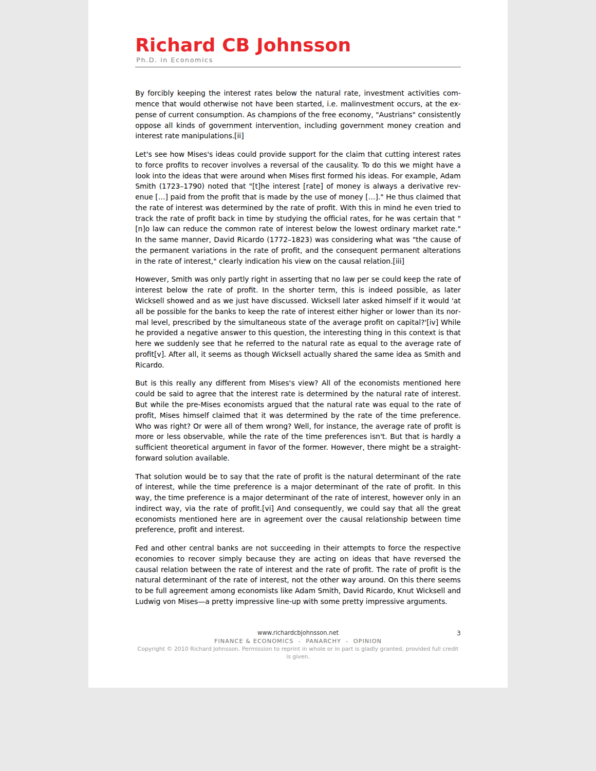Richard CB Johnsson
Ph.D. in Economics
By forcibly keeping the interest rates below the natural rate, investment activities commence that would otherwise not have been started, i.e. malinvestment occurs, at the expense of current consumption. As champions of the free economy, "Austrians" consistently oppose all kinds of government intervention, including government money creation and interest rate manipulations.[ii]
Let's see how Mises's ideas could provide support for the claim that cutting interest rates to force profits to recover involves a reversal of the causality. To do this we might have a look into the ideas that were around when Mises first formed his ideas. For example, Adam Smith (1723–1790) noted that "[t]he interest [rate] of money is always a derivative revenue […] paid from the profit that is made by the use of money […]." He thus claimed that the rate of interest was determined by the rate of profit. With this in mind he even tried to track the rate of profit back in time by studying the official rates, for he was certain that "[n]o law can reduce the common rate of interest below the lowest ordinary market rate." In the same manner, David Ricardo (1772–1823) was considering what was "the cause of the permanent variations in the rate of profit, and the consequent permanent alterations in the rate of interest," clearly indication his view on the causal relation.[iii]
However, Smith was only partly right in asserting that no law per se could keep the rate of interest below the rate of profit. In the shorter term, this is indeed possible, as later Wicksell showed and as we just have discussed. Wicksell later asked himself if it would 'at all be possible for the banks to keep the rate of interest either higher or lower than its normal level, prescribed by the simultaneous state of the average profit on capital?'[iv] While he provided a negative answer to this question, the interesting thing in this context is that here we suddenly see that he referred to the natural rate as equal to the average rate of profit[v]. After all, it seems as though Wicksell actually shared the same idea as Smith and Ricardo.
But is this really any different from Mises's view? All of the economists mentioned here could be said to agree that the interest rate is determined by the natural rate of interest. But while the pre-Mises economists argued that the natural rate was equal to the rate of profit, Mises himself claimed that it was determined by the rate of the time preference. Who was right? Or were all of them wrong? Well, for instance, the average rate of profit is more or less observable, while the rate of the time preferences isn't. But that is hardly a sufficient theoretical argument in favor of the former. However, there might be a straightforward solution available.
That solution would be to say that the rate of profit is the natural determinant of the rate of interest, while the time preference is a major determinant of the rate of profit. In this way, the time preference is a major determinant of the rate of interest, however only in an indirect way, via the rate of profit.[vi] And consequently, we could say that all the great economists mentioned here are in agreement over the causal relationship between time preference, profit and interest.
Fed and other central banks are not succeeding in their attempts to force the respective economies to recover simply because they are acting on ideas that have reversed the causal relation between the rate of interest and the rate of profit. The rate of profit is the natural determinant of the rate of interest, not the other way around. On this there seems to be full agreement among economists like Adam Smith, David Ricardo, Knut Wicksell and Ludwig von Mises—a pretty impressive line-up with some pretty impressive arguments.
3
www.richardcbjohnsson.net
FINANCE & ECONOMICS - PANARCHY - OPINION
Copyright © 2010 Richard Johnsson. Permission to reprint in whole or in part is gladly granted, provided full credit is given.